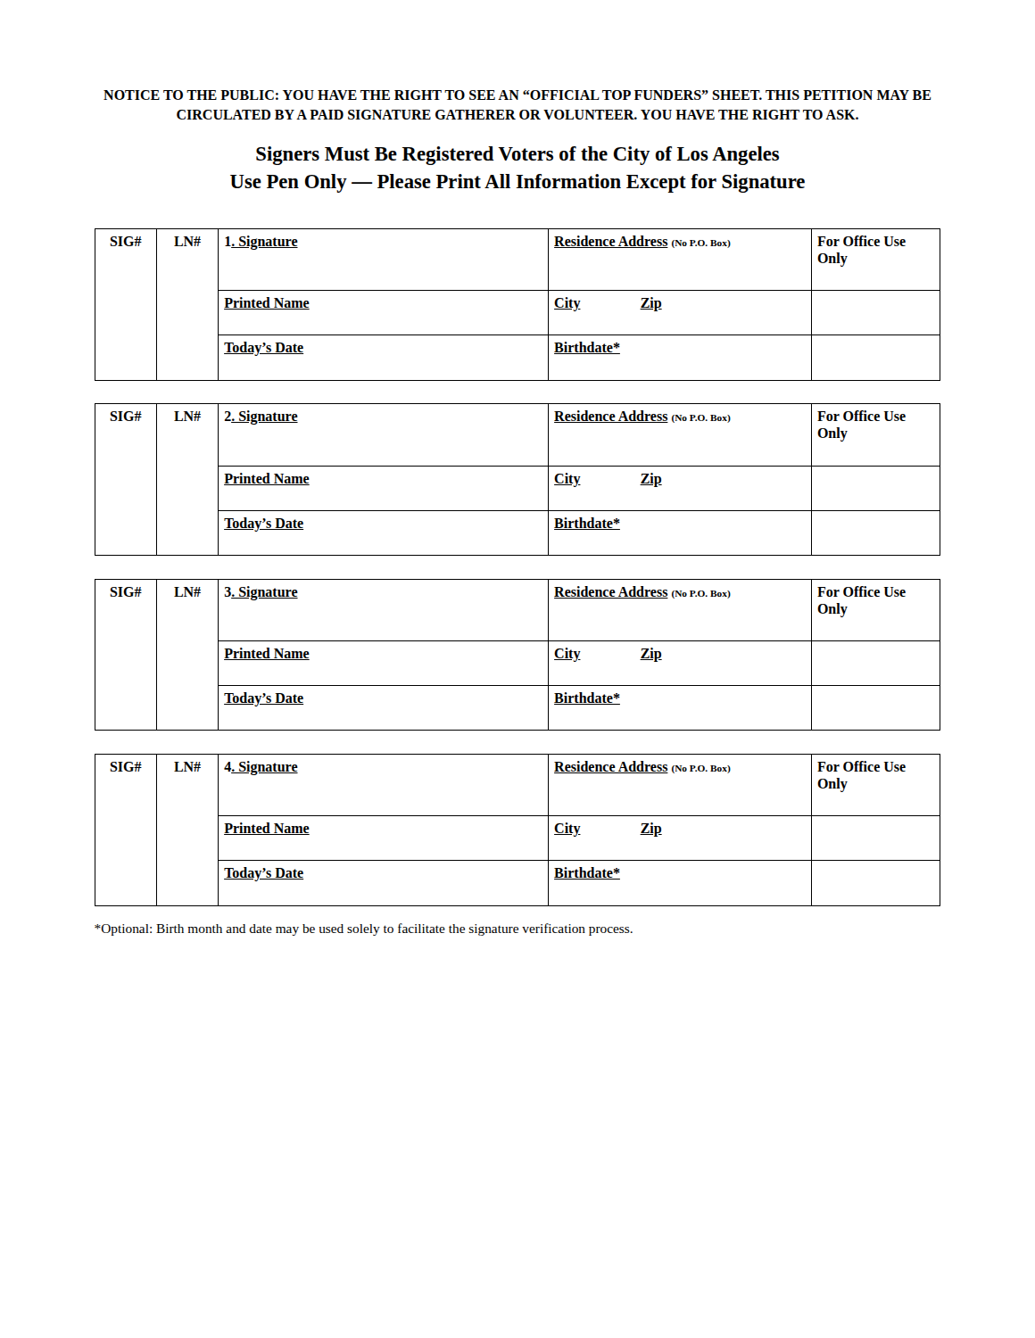Notice to the public: You have the right to see an “official top funders” sheet. This petition may be circulated by a paid signature gatherer or volunteer. You have the right to ask.
Signers Must Be Registered Voters of the City of Los Angeles
Use Pen Only — Please Print All Information Except for Signature
| SIG# | LN# | 1 . Signature | Residence Address (No P.O. Box) | For Office Use Only |
| Printed Name | City Zip | |
| Today’s Date | Birthdate* | |
| SIG# | LN# | 2 . Signature | Residence Address (No P.O. Box) | For Office Use Only |
| Printed Name | City Zip | |
| Today’s Date | Birthdate* | |
| SIG# | LN# | 3 . Signature | Residence Address (No P.O. Box) | For Office Use Only |
| Printed Name | City Zip | |
| Today’s Date | Birthdate* | |
| SIG# | LN# | 4 . Signature | Residence Address (No P.O. Box) | For Office Use Only |
| Printed Name | City Zip | |
| Today’s Date | Birthdate* | |
*Optional: Birth month and date may be used solely to facilitate the signature verification process.